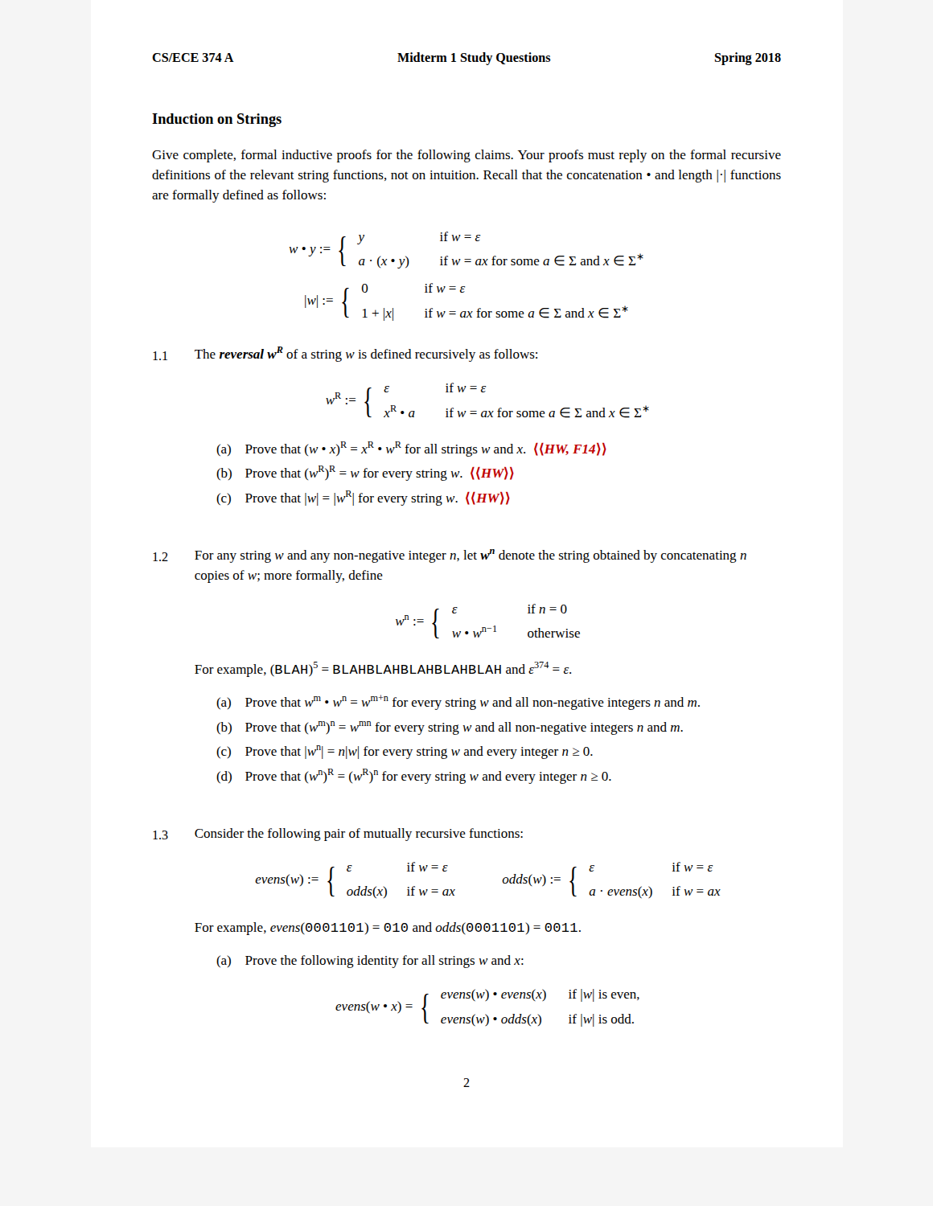CS/ECE 374 A
Midterm 1 Study Questions
Spring 2018
Induction on Strings
Give complete, formal inductive proofs for the following claims. Your proofs must reply on the formal recursive definitions of the relevant string functions, not on intuition. Recall that the concatenation • and length |·| functions are formally defined as follows:
w • y := { y if w = ε a · (x • y) if w = ax for some a ∈ Σ and x ∈ Σ∗
|w| := { 0 if w = ε 1 + |x| if w = ax for some a ∈ Σ and x ∈ Σ∗
1.1
The reversal wR of a string w is defined recursively as follows:
wR := { ε if w = ε xR • a if w = ax for some a ∈ Σ and x ∈ Σ∗
(a) Prove that (w • x)R = xR • wR for all strings w and x. ⟨⟨HW, F14⟩⟩
(b) Prove that (wR)R = w for every string w. ⟨⟨HW⟩⟩
(c) Prove that |w| = |wR| for every string w. ⟨⟨HW⟩⟩
1.2
For any string w and any non-negative integer n, let wn denote the string obtained by concatenating n copies of w; more formally, define
wn := { ε if n = 0 w • wn−1 otherwise
For example, (BLAH)5 = BLAHBLAHBLAHBLAHBLAH and ε374 = ε.
(a) Prove that wm • wn = wm+n for every string w and all non-negative integers n and m.
(b) Prove that (wm)n = wmn for every string w and all non-negative integers n and m.
(c) Prove that |wn| = n|w| for every string w and every integer n ≥ 0.
(d) Prove that (wn)R = (wR)n for every string w and every integer n ≥ 0.
1.3
Consider the following pair of mutually recursive functions:
evens(w) := { ε if w = ε odds(x) if w = ax odds(w) := { ε if w = ε a · evens(x) if w = ax
For example, evens(0001101) = 010 and odds(0001101) = 0011.
(a) Prove the following identity for all strings w and x:
evens(w • x) = { evens(w) • evens(x) if |w| is even, evens(w) • odds(x) if |w| is odd.
2